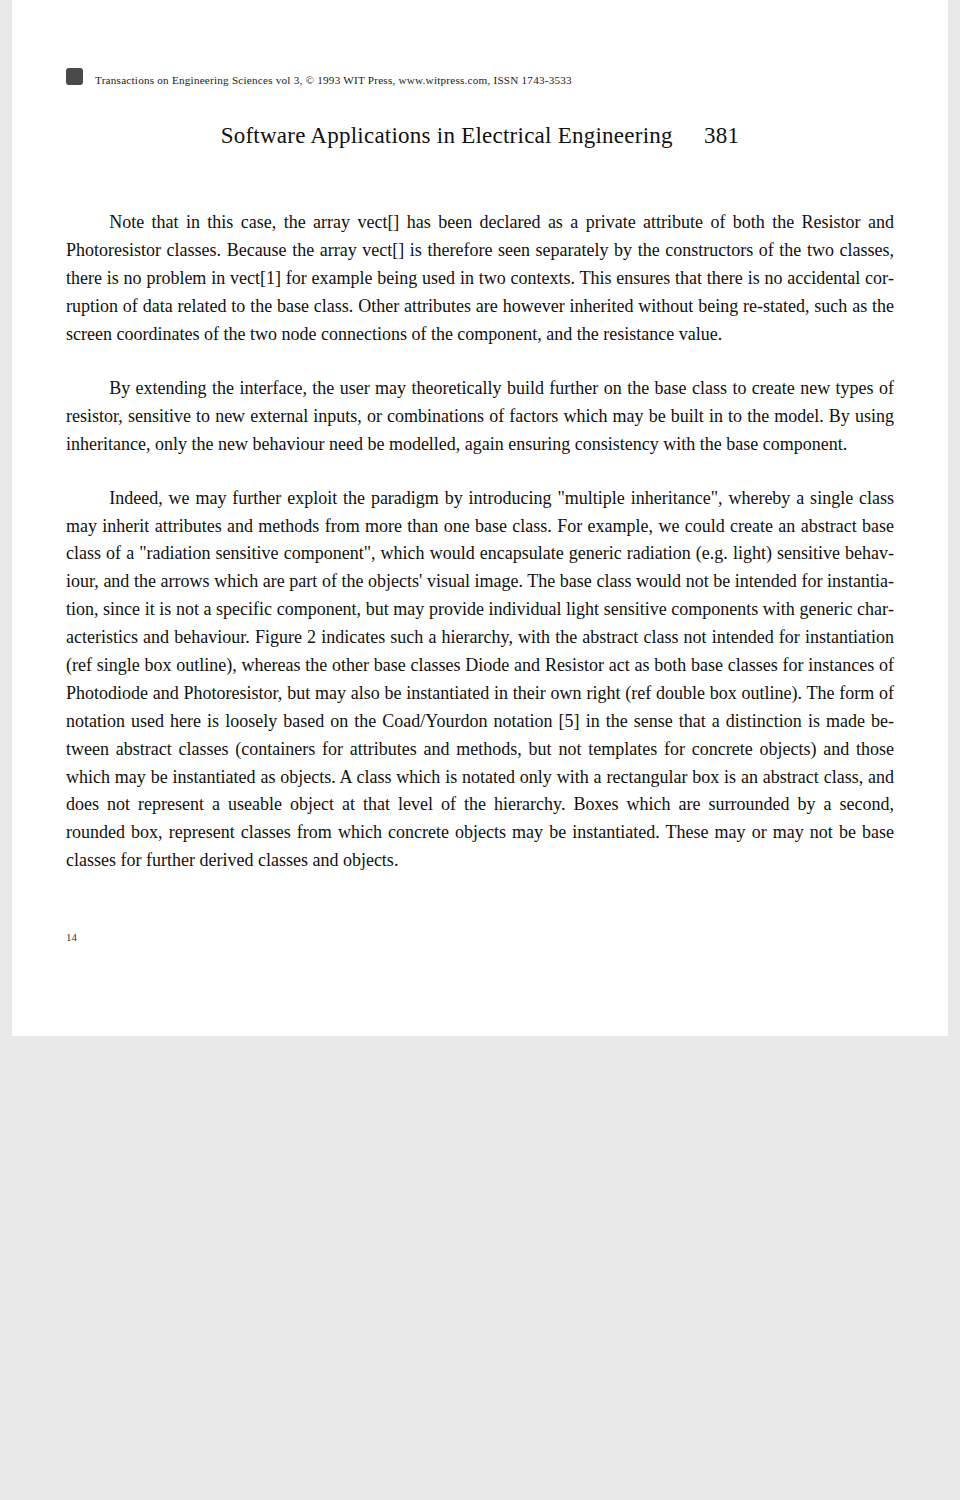Transactions on Engineering Sciences vol 3, © 1993 WIT Press, www.witpress.com, ISSN 1743-3533
Software Applications in Electrical Engineering 381
Note that in this case, the array vect[] has been declared as a private attribute of both the Resistor and Photoresistor classes. Because the array vect[] is therefore seen separately by the constructors of the two classes, there is no problem in vect[1] for example being used in two contexts. This ensures that there is no accidental corruption of data related to the base class. Other attributes are however inherited without being re-stated, such as the screen coordinates of the two node connections of the component, and the resistance value.
By extending the interface, the user may theoretically build further on the base class to create new types of resistor, sensitive to new external inputs, or combinations of factors which may be built in to the model. By using inheritance, only the new behaviour need be modelled, again ensuring consistency with the base component.
Indeed, we may further exploit the paradigm by introducing "multiple inheritance", whereby a single class may inherit attributes and methods from more than one base class. For example, we could create an abstract base class of a "radiation sensitive component", which would encapsulate generic radiation (e.g. light) sensitive behaviour, and the arrows which are part of the objects' visual image. The base class would not be intended for instantiation, since it is not a specific component, but may provide individual light sensitive components with generic characteristics and behaviour. Figure 2 indicates such a hierarchy, with the abstract class not intended for instantiation (ref single box outline), whereas the other base classes Diode and Resistor act as both base classes for instances of Photodiode and Photoresistor, but may also be instantiated in their own right (ref double box outline). The form of notation used here is loosely based on the Coad/Yourdon notation [5] in the sense that a distinction is made between abstract classes (containers for attributes and methods, but not templates for concrete objects) and those which may be instantiated as objects. A class which is notated only with a rectangular box is an abstract class, and does not represent a useable object at that level of the hierarchy. Boxes which are surrounded by a second, rounded box, represent classes from which concrete objects may be instantiated. These may or may not be base classes for further derived classes and objects.
14